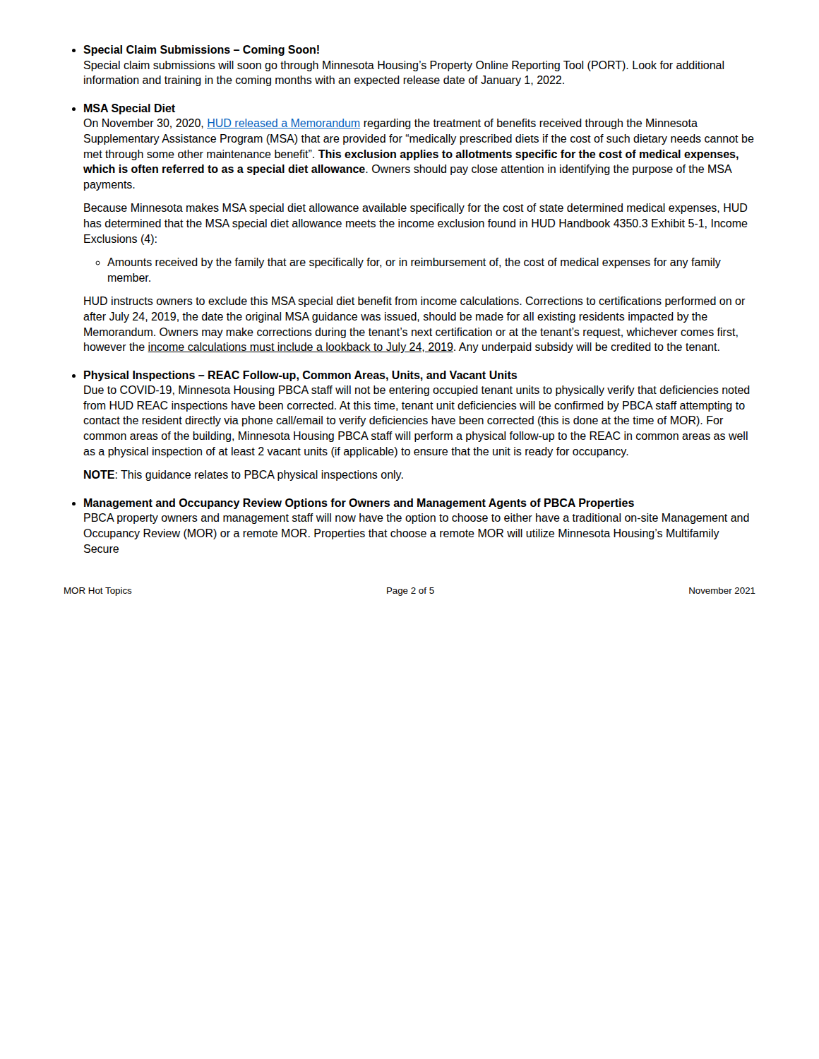Special Claim Submissions – Coming Soon!
Special claim submissions will soon go through Minnesota Housing’s Property Online Reporting Tool (PORT). Look for additional information and training in the coming months with an expected release date of January 1, 2022.
MSA Special Diet
On November 30, 2020, HUD released a Memorandum regarding the treatment of benefits received through the Minnesota Supplementary Assistance Program (MSA) that are provided for “medically prescribed diets if the cost of such dietary needs cannot be met through some other maintenance benefit”. This exclusion applies to allotments specific for the cost of medical expenses, which is often referred to as a special diet allowance. Owners should pay close attention in identifying the purpose of the MSA payments.
Because Minnesota makes MSA special diet allowance available specifically for the cost of state determined medical expenses, HUD has determined that the MSA special diet allowance meets the income exclusion found in HUD Handbook 4350.3 Exhibit 5-1, Income Exclusions (4):
Amounts received by the family that are specifically for, or in reimbursement of, the cost of medical expenses for any family member.
HUD instructs owners to exclude this MSA special diet benefit from income calculations. Corrections to certifications performed on or after July 24, 2019, the date the original MSA guidance was issued, should be made for all existing residents impacted by the Memorandum. Owners may make corrections during the tenant’s next certification or at the tenant’s request, whichever comes first, however the income calculations must include a lookback to July 24, 2019. Any underpaid subsidy will be credited to the tenant.
Physical Inspections – REAC Follow-up, Common Areas, Units, and Vacant Units
Due to COVID-19, Minnesota Housing PBCA staff will not be entering occupied tenant units to physically verify that deficiencies noted from HUD REAC inspections have been corrected. At this time, tenant unit deficiencies will be confirmed by PBCA staff attempting to contact the resident directly via phone call/email to verify deficiencies have been corrected (this is done at the time of MOR). For common areas of the building, Minnesota Housing PBCA staff will perform a physical follow-up to the REAC in common areas as well as a physical inspection of at least 2 vacant units (if applicable) to ensure that the unit is ready for occupancy.
NOTE: This guidance relates to PBCA physical inspections only.
Management and Occupancy Review Options for Owners and Management Agents of PBCA Properties
PBCA property owners and management staff will now have the option to choose to either have a traditional on-site Management and Occupancy Review (MOR) or a remote MOR. Properties that choose a remote MOR will utilize Minnesota Housing’s Multifamily Secure
MOR Hot Topics Page 2 of 5 November 2021